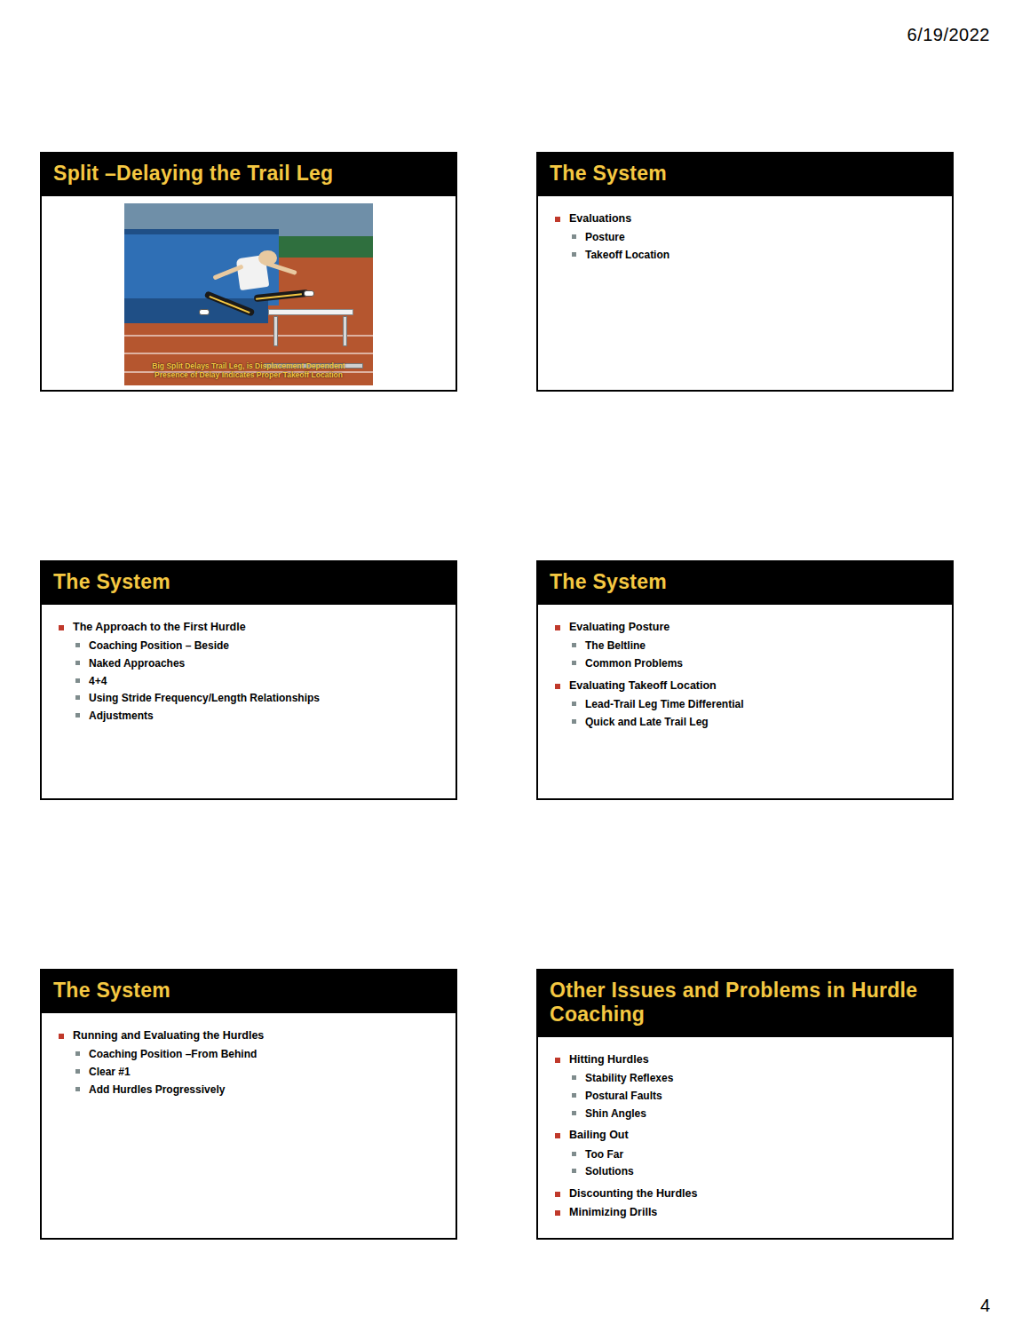6/19/2022
Split –Delaying the Trail Leg
Big Split Delays Trail Leg, is Displacement Dependent
Presence of Delay Indicates Proper Takeoff Location
The System
Evaluations
Posture
Takeoff Location
The System
The Approach to the First Hurdle
Coaching Position – Beside
Naked Approaches
4+4
Using Stride Frequency/Length Relationships
Adjustments
The System
Evaluating Posture
The Beltline
Common Problems
Evaluating Takeoff Location
Lead-Trail Leg Time Differential
Quick and Late Trail Leg
The System
Running and Evaluating the Hurdles
Coaching Position –From Behind
Clear #1
Add Hurdles Progressively
Other Issues and Problems in Hurdle Coaching
Hitting Hurdles
Stability Reflexes
Postural Faults
Shin Angles
Bailing Out
Too Far
Solutions
Discounting the Hurdles
Minimizing Drills
4